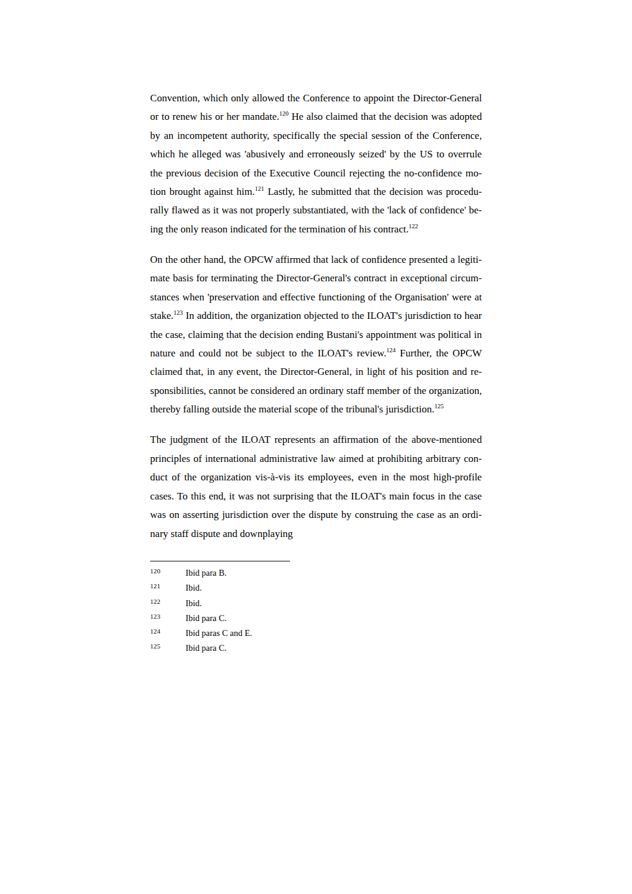Convention, which only allowed the Conference to appoint the Director-General or to renew his or her mandate.120 He also claimed that the decision was adopted by an incompetent authority, specifically the special session of the Conference, which he alleged was 'abusively and erroneously seized' by the US to overrule the previous decision of the Executive Council rejecting the no-confidence motion brought against him.121 Lastly, he submitted that the decision was procedurally flawed as it was not properly substantiated, with the 'lack of confidence' being the only reason indicated for the termination of his contract.122
On the other hand, the OPCW affirmed that lack of confidence presented a legitimate basis for terminating the Director-General's contract in exceptional circumstances when 'preservation and effective functioning of the Organisation' were at stake.123 In addition, the organization objected to the ILOAT's jurisdiction to hear the case, claiming that the decision ending Bustani's appointment was political in nature and could not be subject to the ILOAT's review.124 Further, the OPCW claimed that, in any event, the Director-General, in light of his position and responsibilities, cannot be considered an ordinary staff member of the organization, thereby falling outside the material scope of the tribunal's jurisdiction.125
The judgment of the ILOAT represents an affirmation of the above-mentioned principles of international administrative law aimed at prohibiting arbitrary conduct of the organization vis-à-vis its employees, even in the most high-profile cases. To this end, it was not surprising that the ILOAT's main focus in the case was on asserting jurisdiction over the dispute by construing the case as an ordinary staff dispute and downplaying
120 Ibid para B.
121 Ibid.
122 Ibid.
123 Ibid para C.
124 Ibid paras C and E.
125 Ibid para C.